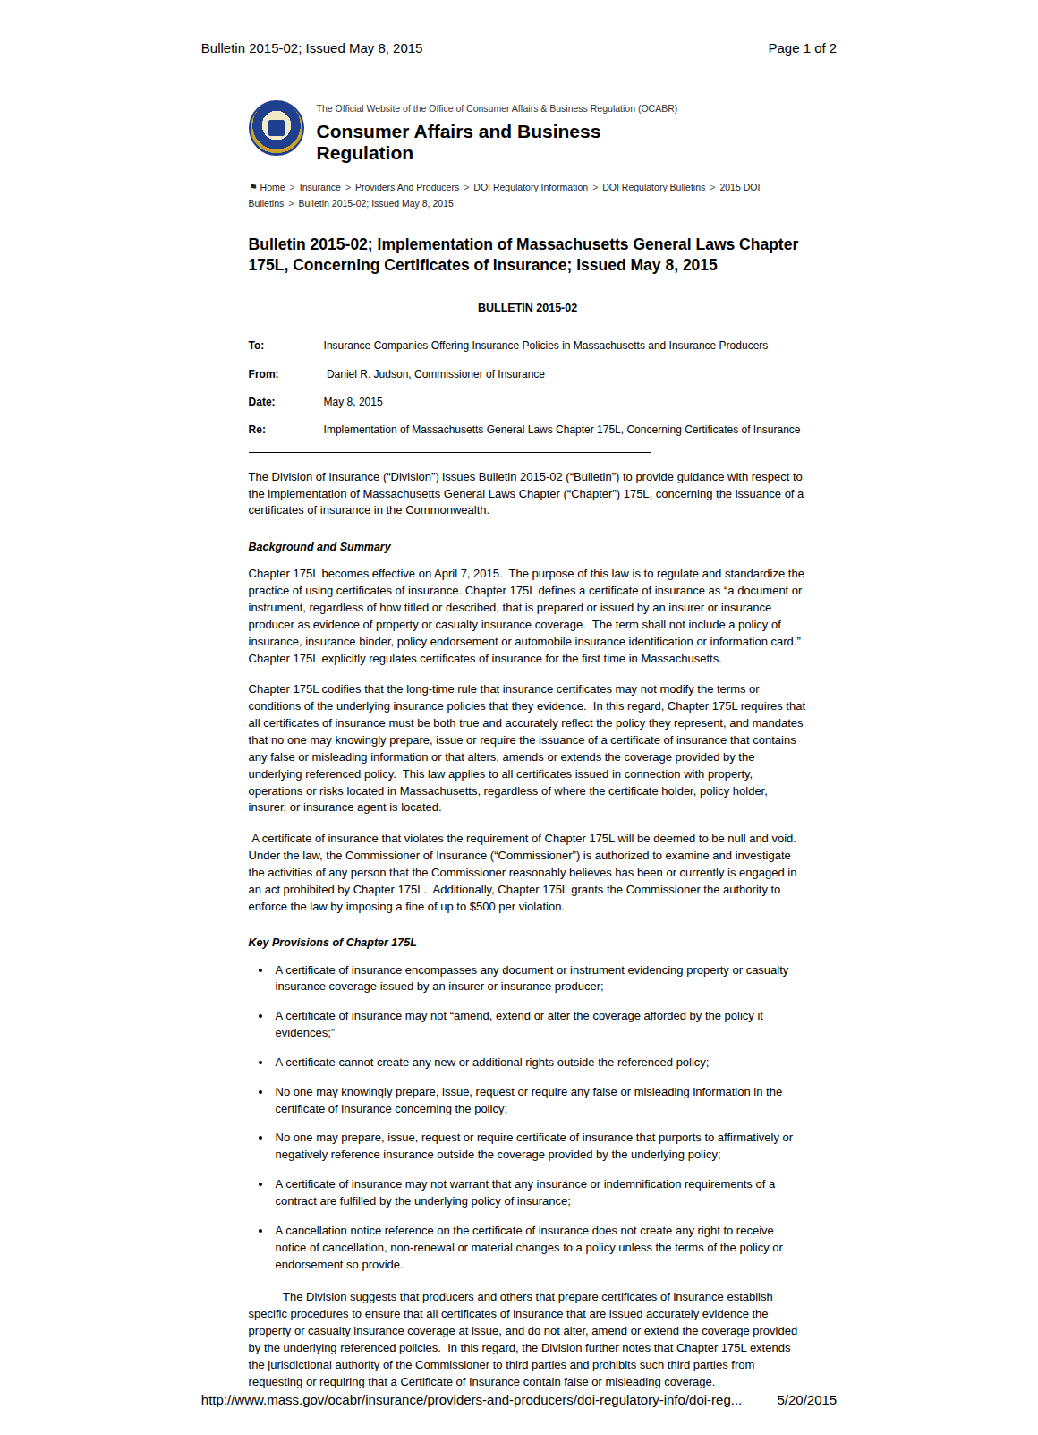Bulletin 2015-02; Issued May 8, 2015
Page 1 of 2
The Official Website of the Office of Consumer Affairs & Business Regulation (OCABR)
Consumer Affairs and Business
Regulation
⚑Home>Insurance>Providers And Producers>DOI Regulatory Information>DOI Regulatory Bulletins>2015 DOI Bulletins>Bulletin 2015-02; Issued May 8, 2015
Bulletin 2015-02; Implementation of Massachusetts General Laws Chapter 175L, Concerning Certificates of Insurance; Issued May 8, 2015
BULLETIN 2015-02
| To: | Insurance Companies Offering Insurance Policies in Massachusetts and Insurance Producers |
| From: | Daniel R. Judson, Commissioner of Insurance |
| Date: | May 8, 2015 |
| Re: | Implementation of Massachusetts General Laws Chapter 175L, Concerning Certificates of Insurance |
The Division of Insurance (“Division”) issues Bulletin 2015-02 (“Bulletin”) to provide guidance with respect to the implementation of Massachusetts General Laws Chapter (“Chapter”) 175L, concerning the issuance of a certificates of insurance in the Commonwealth.
Background and Summary
Chapter 175L becomes effective on April 7, 2015. The purpose of this law is to regulate and standardize the practice of using certificates of insurance. Chapter 175L defines a certificate of insurance as “a document or instrument, regardless of how titled or described, that is prepared or issued by an insurer or insurance producer as evidence of property or casualty insurance coverage. The term shall not include a policy of insurance, insurance binder, policy endorsement or automobile insurance identification or information card.” Chapter 175L explicitly regulates certificates of insurance for the first time in Massachusetts.
Chapter 175L codifies that the long-time rule that insurance certificates may not modify the terms or conditions of the underlying insurance policies that they evidence. In this regard, Chapter 175L requires that all certificates of insurance must be both true and accurately reflect the policy they represent, and mandates that no one may knowingly prepare, issue or require the issuance of a certificate of insurance that contains any false or misleading information or that alters, amends or extends the coverage provided by the underlying referenced policy. This law applies to all certificates issued in connection with property, operations or risks located in Massachusetts, regardless of where the certificate holder, policy holder, insurer, or insurance agent is located.
A certificate of insurance that violates the requirement of Chapter 175L will be deemed to be null and void. Under the law, the Commissioner of Insurance (“Commissioner”) is authorized to examine and investigate the activities of any person that the Commissioner reasonably believes has been or currently is engaged in an act prohibited by Chapter 175L. Additionally, Chapter 175L grants the Commissioner the authority to enforce the law by imposing a fine of up to $500 per violation.
Key Provisions of Chapter 175L
A certificate of insurance encompasses any document or instrument evidencing property or casualty insurance coverage issued by an insurer or insurance producer;
A certificate of insurance may not “amend, extend or alter the coverage afforded by the policy it evidences;”
A certificate cannot create any new or additional rights outside the referenced policy;
No one may knowingly prepare, issue, request or require any false or misleading information in the certificate of insurance concerning the policy;
No one may prepare, issue, request or require certificate of insurance that purports to affirmatively or negatively reference insurance outside the coverage provided by the underlying policy;
A certificate of insurance may not warrant that any insurance or indemnification requirements of a contract are fulfilled by the underlying policy of insurance;
A cancellation notice reference on the certificate of insurance does not create any right to receive notice of cancellation, non-renewal or material changes to a policy unless the terms of the policy or endorsement so provide.
The Division suggests that producers and others that prepare certificates of insurance establish specific procedures to ensure that all certificates of insurance that are issued accurately evidence the property or casualty insurance coverage at issue, and do not alter, amend or extend the coverage provided by the underlying referenced policies. In this regard, the Division further notes that Chapter 175L extends the jurisdictional authority of the Commissioner to third parties and prohibits such third parties from requesting or requiring that a Certificate of Insurance contain false or misleading coverage.
http://www.mass.gov/ocabr/insurance/providers-and-producers/doi-regulatory-info/doi-reg...
5/20/2015